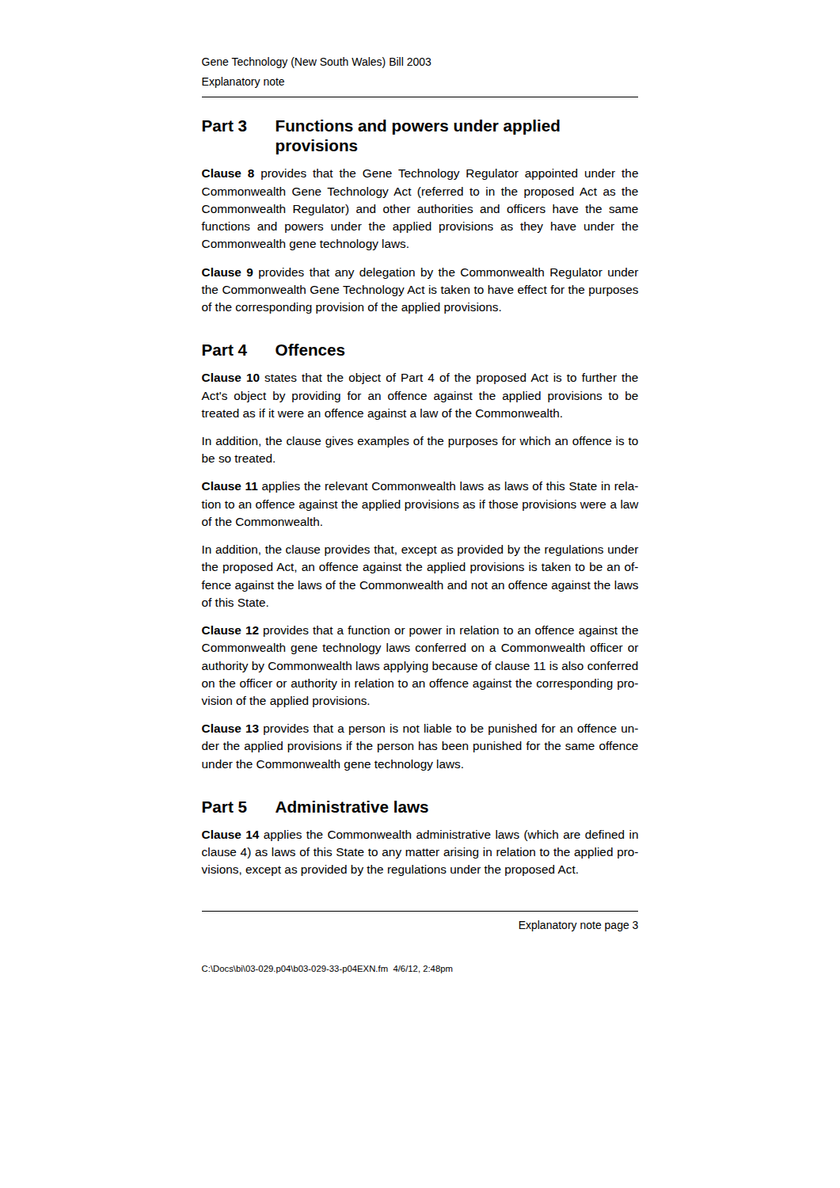Gene Technology (New South Wales) Bill 2003
Explanatory note
Part 3 Functions and powers under applied provisions
Clause 8 provides that the Gene Technology Regulator appointed under the Commonwealth Gene Technology Act (referred to in the proposed Act as the Commonwealth Regulator) and other authorities and officers have the same functions and powers under the applied provisions as they have under the Commonwealth gene technology laws.
Clause 9 provides that any delegation by the Commonwealth Regulator under the Commonwealth Gene Technology Act is taken to have effect for the purposes of the corresponding provision of the applied provisions.
Part 4 Offences
Clause 10 states that the object of Part 4 of the proposed Act is to further the Act's object by providing for an offence against the applied provisions to be treated as if it were an offence against a law of the Commonwealth.
In addition, the clause gives examples of the purposes for which an offence is to be so treated.
Clause 11 applies the relevant Commonwealth laws as laws of this State in relation to an offence against the applied provisions as if those provisions were a law of the Commonwealth.
In addition, the clause provides that, except as provided by the regulations under the proposed Act, an offence against the applied provisions is taken to be an offence against the laws of the Commonwealth and not an offence against the laws of this State.
Clause 12 provides that a function or power in relation to an offence against the Commonwealth gene technology laws conferred on a Commonwealth officer or authority by Commonwealth laws applying because of clause 11 is also conferred on the officer or authority in relation to an offence against the corresponding provision of the applied provisions.
Clause 13 provides that a person is not liable to be punished for an offence under the applied provisions if the person has been punished for the same offence under the Commonwealth gene technology laws.
Part 5 Administrative laws
Clause 14 applies the Commonwealth administrative laws (which are defined in clause 4) as laws of this State to any matter arising in relation to the applied provisions, except as provided by the regulations under the proposed Act.
Explanatory note page 3
C:\Docs\bi\03-029.p04\b03-029-33-p04EXN.fm 4/6/12, 2:48pm